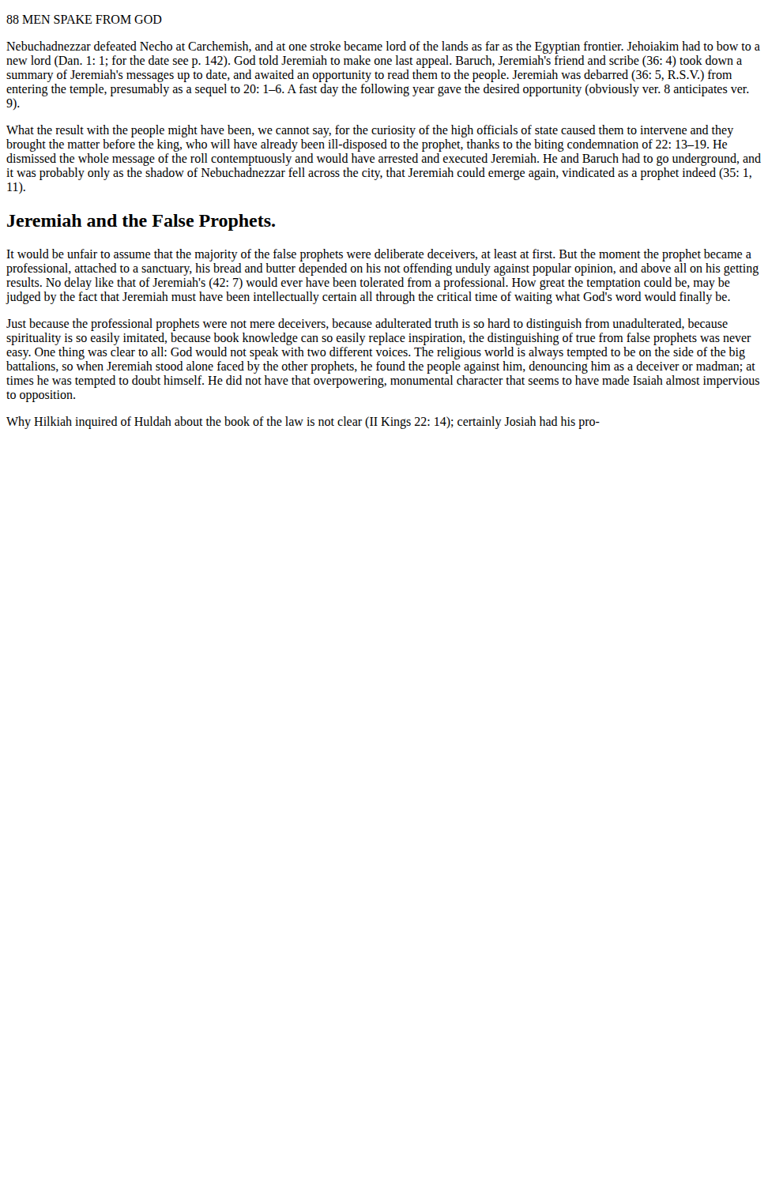88 MEN SPAKE FROM GOD
Nebuchadnezzar defeated Necho at Carchemish, and at one stroke became lord of the lands as far as the Egyptian frontier. Jehoiakim had to bow to a new lord (Dan. 1: 1; for the date see p. 142). God told Jeremiah to make one last appeal. Baruch, Jeremiah's friend and scribe (36: 4) took down a summary of Jeremiah's messages up to date, and awaited an opportunity to read them to the people. Jeremiah was debarred (36: 5, R.S.V.) from entering the temple, presumably as a sequel to 20: 1–6. A fast day the following year gave the desired opportunity (obviously ver. 8 anticipates ver. 9).
What the result with the people might have been, we cannot say, for the curiosity of the high officials of state caused them to intervene and they brought the matter before the king, who will have already been ill-disposed to the prophet, thanks to the biting condemnation of 22: 13–19. He dismissed the whole message of the roll contemptuously and would have arrested and executed Jeremiah. He and Baruch had to go underground, and it was probably only as the shadow of Nebuchadnezzar fell across the city, that Jeremiah could emerge again, vindicated as a prophet indeed (35: 1, 11).
Jeremiah and the False Prophets.
It would be unfair to assume that the majority of the false prophets were deliberate deceivers, at least at first. But the moment the prophet became a professional, attached to a sanctuary, his bread and butter depended on his not offending unduly against popular opinion, and above all on his getting results. No delay like that of Jeremiah's (42: 7) would ever have been tolerated from a professional. How great the temptation could be, may be judged by the fact that Jeremiah must have been intellectually certain all through the critical time of waiting what God's word would finally be.
Just because the professional prophets were not mere deceivers, because adulterated truth is so hard to distinguish from unadulterated, because spirituality is so easily imitated, because book knowledge can so easily replace inspiration, the distinguishing of true from false prophets was never easy. One thing was clear to all: God would not speak with two different voices. The religious world is always tempted to be on the side of the big battalions, so when Jeremiah stood alone faced by the other prophets, he found the people against him, denouncing him as a deceiver or madman; at times he was tempted to doubt himself. He did not have that overpowering, monumental character that seems to have made Isaiah almost impervious to opposition.
Why Hilkiah inquired of Huldah about the book of the law is not clear (II Kings 22: 14); certainly Josiah had his pro-